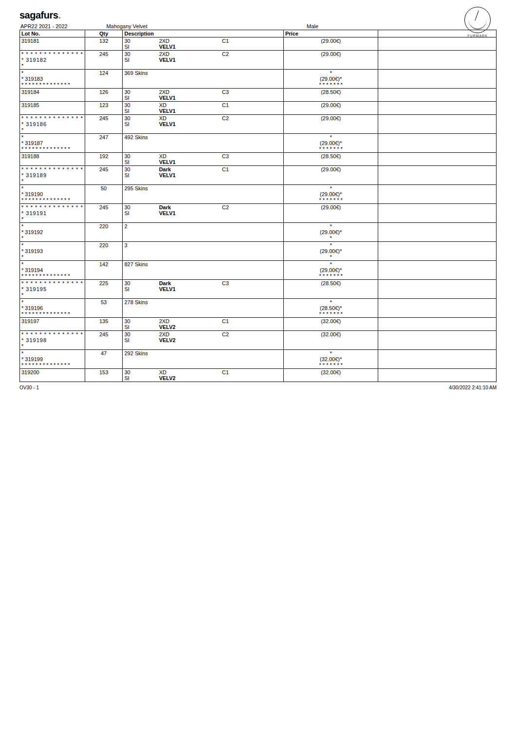sagafurs.
FURMARK
| APR22 2021 - 2022 | Mahogany Velvet | Male |
| Lot No. | Qty | Description | Price | |
| --- | --- | --- | --- | --- |
| 319181 | 132 | / 30 SI / 2XD VELV1 / C1 / | (29.00€) | |
| * * * * * * * * * * * * * * * 319182 * | 245 | / 30 SI / 2XD VELV1 / C2 / | (29.00€) | |
| * * 319183 * * * * * * * * * * * * * * | 124 | 369 Skins | * (29.00€)* * * * * * * * | |
| 319184 | 126 | / 30 SI / 2XD VELV1 / C3 / | (28.50€) | |
| 319185 | 123 | / 30 SI / XD VELV1 / C1 / | (29.00€) | |
| * * * * * * * * * * * * * * * 319186 * | 245 | / 30 SI / XD VELV1 / C2 / | (29.00€) | |
| * * 319187 * * * * * * * * * * * * * * | 247 | 492 Skins | * (29.00€)* * * * * * * * | |
| 319188 | 192 | / 30 SI / XD VELV1 / C3 / | (28.50€) | |
| * * * * * * * * * * * * * * * 319189 * | 245 | / 30 SI / Dark VELV1 / C1 / | (29.00€) | |
| * * 319190 * * * * * * * * * * * * * * | 50 | 295 Skins | * (29.00€)* * * * * * * * | |
| * * * * * * * * * * * * * * * 319191 * | 245 | / 30 SI / Dark VELV1 / C2 / | (29.00€) | |
| * * 319192 * | 220 | 2 | * (29.00€)* * | |
| * * 319193 * | 220 | 3 | * (29.00€)* * | |
| * * 319194 * * * * * * * * * * * * * * | 142 | 827 Skins | * (29.00€)* * * * * * * * | |
| * * * * * * * * * * * * * * * 319195 * | 225 | / 30 SI / Dark VELV1 / C3 / | (28.50€) | |
| * * 319196 * * * * * * * * * * * * * * | 53 | 278 Skins | * (28.50€)* * * * * * * * | |
| 319197 | 135 | / 30 SI / 2XD VELV2 / C1 / | (32.00€) | |
| * * * * * * * * * * * * * * * 319198 * | 245 | / 30 SI / 2XD VELV2 / C2 / | (32.00€) | |
| * * 319199 * * * * * * * * * * * * * * | 47 | 292 Skins | * (32.00€)* * * * * * * * | |
| 319200 | 153 | / 30 SI / XD VELV2 / C1 / | (32.00€) | |
OV30 - 1 4/30/2022 2:41:10 AM